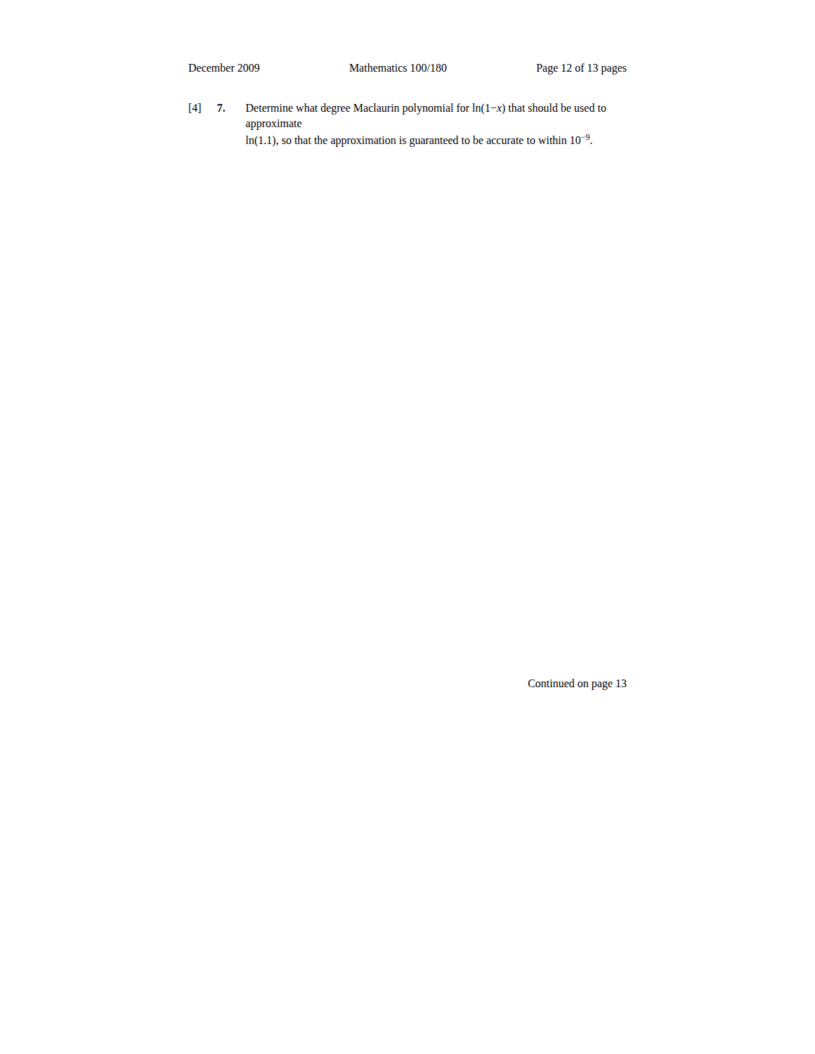December 2009
Mathematics 100/180
Page 12 of 13 pages
[4]
7.
Determine what degree Maclaurin polynomial for ln(1−x) that should be used to approximate
ln(1.1), so that the approximation is guaranteed to be accurate to within 10−9.
Continued on page 13